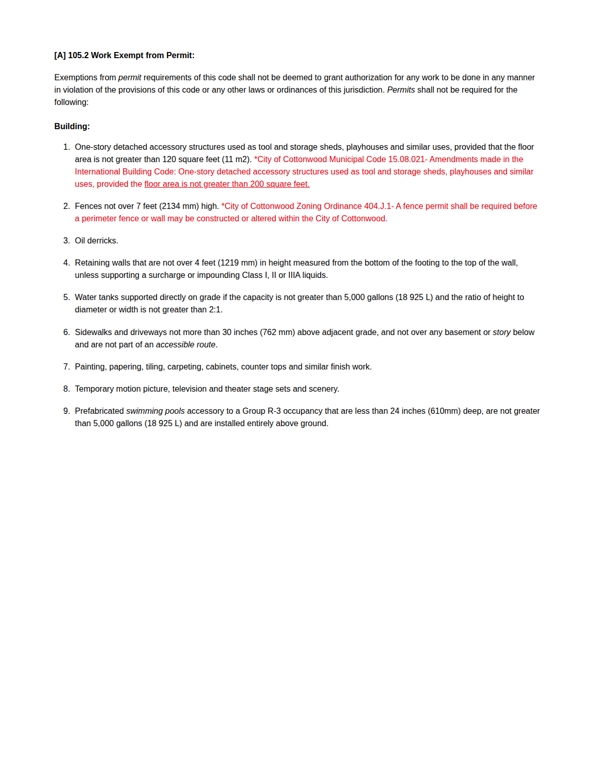[A] 105.2 Work Exempt from Permit:
Exemptions from permit requirements of this code shall not be deemed to grant authorization for any work to be done in any manner in violation of the provisions of this code or any other laws or ordinances of this jurisdiction. Permits shall not be required for the following:
Building:
One-story detached accessory structures used as tool and storage sheds, playhouses and similar uses, provided that the floor area is not greater than 120 square feet (11 m2). *City of Cottonwood Municipal Code 15.08.021- Amendments made in the International Building Code: One-story detached accessory structures used as tool and storage sheds, playhouses and similar uses, provided the floor area is not greater than 200 square feet.
Fences not over 7 feet (2134 mm) high. *City of Cottonwood Zoning Ordinance 404.J.1- A fence permit shall be required before a perimeter fence or wall may be constructed or altered within the City of Cottonwood.
Oil derricks.
Retaining walls that are not over 4 feet (1219 mm) in height measured from the bottom of the footing to the top of the wall, unless supporting a surcharge or impounding Class I, II or IIIA liquids.
Water tanks supported directly on grade if the capacity is not greater than 5,000 gallons (18 925 L) and the ratio of height to diameter or width is not greater than 2:1.
Sidewalks and driveways not more than 30 inches (762 mm) above adjacent grade, and not over any basement or story below and are not part of an accessible route.
Painting, papering, tiling, carpeting, cabinets, counter tops and similar finish work.
Temporary motion picture, television and theater stage sets and scenery.
Prefabricated swimming pools accessory to a Group R-3 occupancy that are less than 24 inches (610mm) deep, are not greater than 5,000 gallons (18 925 L) and are installed entirely above ground.